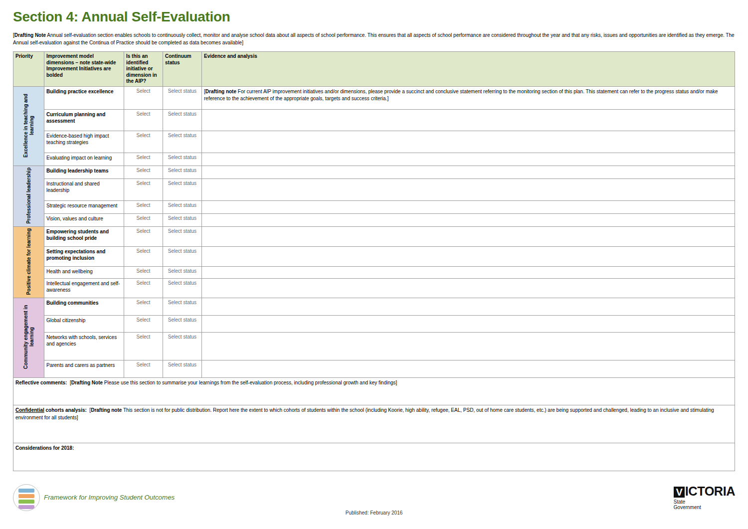Section 4: Annual Self-Evaluation
[Drafting Note Annual self-evaluation section enables schools to continuously collect, monitor and analyse school data about all aspects of school performance. This ensures that all aspects of school performance are considered throughout the year and that any risks, issues and opportunities are identified as they emerge. The Annual self-evaluation against the Continua of Practice should be completed as data becomes available]
| Priority | Improvement model dimensions – note state-wide Improvement Initiatives are bolded | Is this an identified initiative or dimension in the AIP? | Continuum status | Evidence and analysis |
| --- | --- | --- | --- | --- |
| Excellence in teaching and learning | Building practice excellence | Select | Select status | [ Drafting note For current AIP improvement initiatives and/or dimensions, please provide a succinct and conclusive statement referring to the monitoring section of this plan. This statement can refer to the progress status and/or make reference to the achievement of the appropriate goals, targets and success criteria.] |
| Curriculum planning and assessment | Select | Select status | |
| Evidence-based high impact teaching strategies | Select | Select status | |
| Evaluating impact on learning | Select | Select status | |
| Professional leadership | Building leadership teams | Select | Select status | |
| Instructional and shared leadership | Select | Select status | |
| Strategic resource management | Select | Select status | |
| Vision, values and culture | Select | Select status | |
| Positive climate for learning | Empowering students and building school pride | Select | Select status | |
| Setting expectations and promoting inclusion | Select | Select status | |
| Health and wellbeing | Select | Select status | |
| Intellectual engagement and self-awareness | Select | Select status | |
| Community engagement in learning | Building communities | Select | Select status | |
| Global citizenship | Select | Select status | |
| Networks with schools, services and agencies | Select | Select status | |
| Parents and carers as partners | Select | Select status | |
| Reflective comments: [ Drafting Note Please use this section to summarise your learnings from the self-evaluation process, including professional growth and key findings] |
| Confidential cohorts analysis: [ Drafting note This section is not for public distribution. Report here the extent to which cohorts of students within the school (including Koorie, high ability, refugee, EAL, PSD, out of home care students, etc.) are being supported and challenged, leading to an inclusive and stimulating environment for all students] |
| Considerations for 2018: |
Framework for Improving Student Outcomes
VICTORIA
State
Government
Published: February 2016